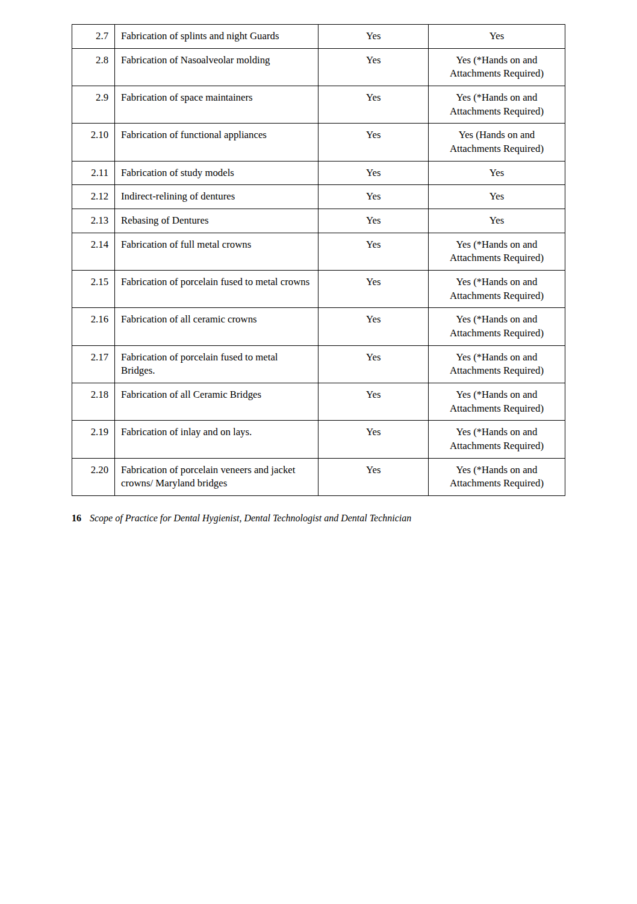| 2.7 | Fabrication of splints and night Guards | Yes | Yes |
| 2.8 | Fabrication of Nasoalveolar molding | Yes | Yes (*Hands on and Attachments Required) |
| 2.9 | Fabrication of space maintainers | Yes | Yes (*Hands on and Attachments Required) |
| 2.10 | Fabrication of functional appliances | Yes | Yes (Hands on and Attachments Required) |
| 2.11 | Fabrication of study models | Yes | Yes |
| 2.12 | Indirect-relining of dentures | Yes | Yes |
| 2.13 | Rebasing of Dentures | Yes | Yes |
| 2.14 | Fabrication of full metal crowns | Yes | Yes (*Hands on and Attachments Required) |
| 2.15 | Fabrication of porcelain fused to metal crowns | Yes | Yes (*Hands on and Attachments Required) |
| 2.16 | Fabrication of all ceramic crowns | Yes | Yes (*Hands on and Attachments Required) |
| 2.17 | Fabrication of porcelain fused to metal Bridges. | Yes | Yes (*Hands on and Attachments Required) |
| 2.18 | Fabrication of all Ceramic Bridges | Yes | Yes (*Hands on and Attachments Required) |
| 2.19 | Fabrication of inlay and on lays. | Yes | Yes (*Hands on and Attachments Required) |
| 2.20 | Fabrication of porcelain veneers and jacket crowns/ Maryland bridges | Yes | Yes (*Hands on and Attachments Required) |
16 Scope of Practice for Dental Hygienist, Dental Technologist and Dental Technician